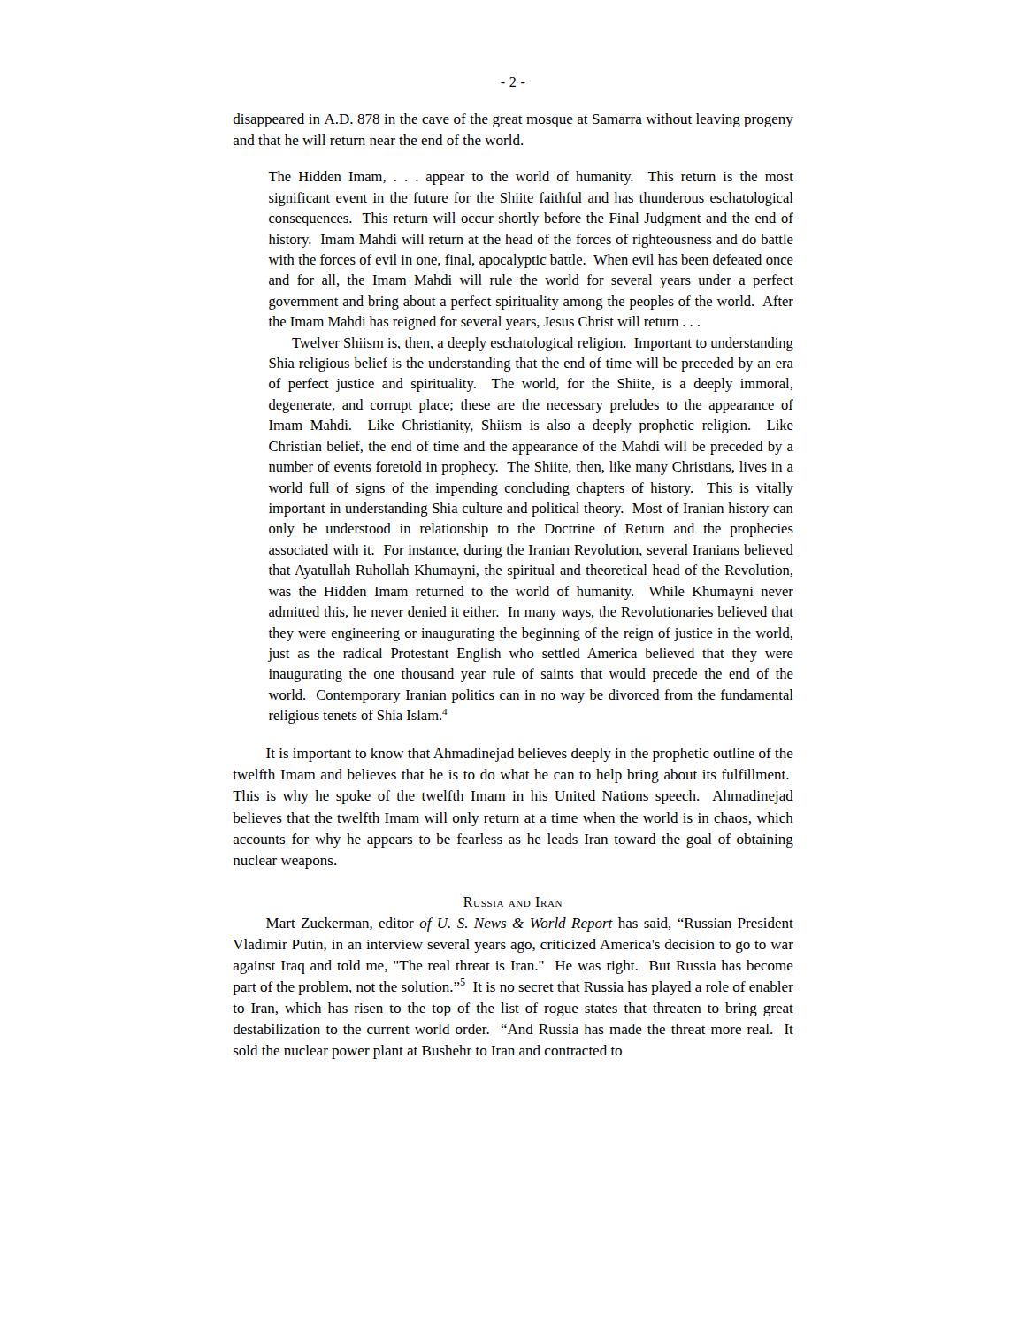- 2 -
disappeared in A.D. 878 in the cave of the great mosque at Samarra without leaving progeny and that he will return near the end of the world.
The Hidden Imam, . . . appear to the world of humanity. This return is the most significant event in the future for the Shiite faithful and has thunderous eschatological consequences. This return will occur shortly before the Final Judgment and the end of history. Imam Mahdi will return at the head of the forces of righteousness and do battle with the forces of evil in one, final, apocalyptic battle. When evil has been defeated once and for all, the Imam Mahdi will rule the world for several years under a perfect government and bring about a perfect spirituality among the peoples of the world. After the Imam Mahdi has reigned for several years, Jesus Christ will return . . .
Twelver Shiism is, then, a deeply eschatological religion. Important to understanding Shia religious belief is the understanding that the end of time will be preceded by an era of perfect justice and spirituality. The world, for the Shiite, is a deeply immoral, degenerate, and corrupt place; these are the necessary preludes to the appearance of Imam Mahdi. Like Christianity, Shiism is also a deeply prophetic religion. Like Christian belief, the end of time and the appearance of the Mahdi will be preceded by a number of events foretold in prophecy. The Shiite, then, like many Christians, lives in a world full of signs of the impending concluding chapters of history. This is vitally important in understanding Shia culture and political theory. Most of Iranian history can only be understood in relationship to the Doctrine of Return and the prophecies associated with it. For instance, during the Iranian Revolution, several Iranians believed that Ayatullah Ruhollah Khumayni, the spiritual and theoretical head of the Revolution, was the Hidden Imam returned to the world of humanity. While Khumayni never admitted this, he never denied it either. In many ways, the Revolutionaries believed that they were engineering or inaugurating the beginning of the reign of justice in the world, just as the radical Protestant English who settled America believed that they were inaugurating the one thousand year rule of saints that would precede the end of the world. Contemporary Iranian politics can in no way be divorced from the fundamental religious tenets of Shia Islam.4
It is important to know that Ahmadinejad believes deeply in the prophetic outline of the twelfth Imam and believes that he is to do what he can to help bring about its fulfillment. This is why he spoke of the twelfth Imam in his United Nations speech. Ahmadinejad believes that the twelfth Imam will only return at a time when the world is in chaos, which accounts for why he appears to be fearless as he leads Iran toward the goal of obtaining nuclear weapons.
Russia and Iran
Mart Zuckerman, editor of U. S. News & World Report has said, “Russian President Vladimir Putin, in an interview several years ago, criticized America's decision to go to war against Iraq and told me, "The real threat is Iran." He was right. But Russia has become part of the problem, not the solution.”5 It is no secret that Russia has played a role of enabler to Iran, which has risen to the top of the list of rogue states that threaten to bring great destabilization to the current world order. “And Russia has made the threat more real. It sold the nuclear power plant at Bushehr to Iran and contracted to